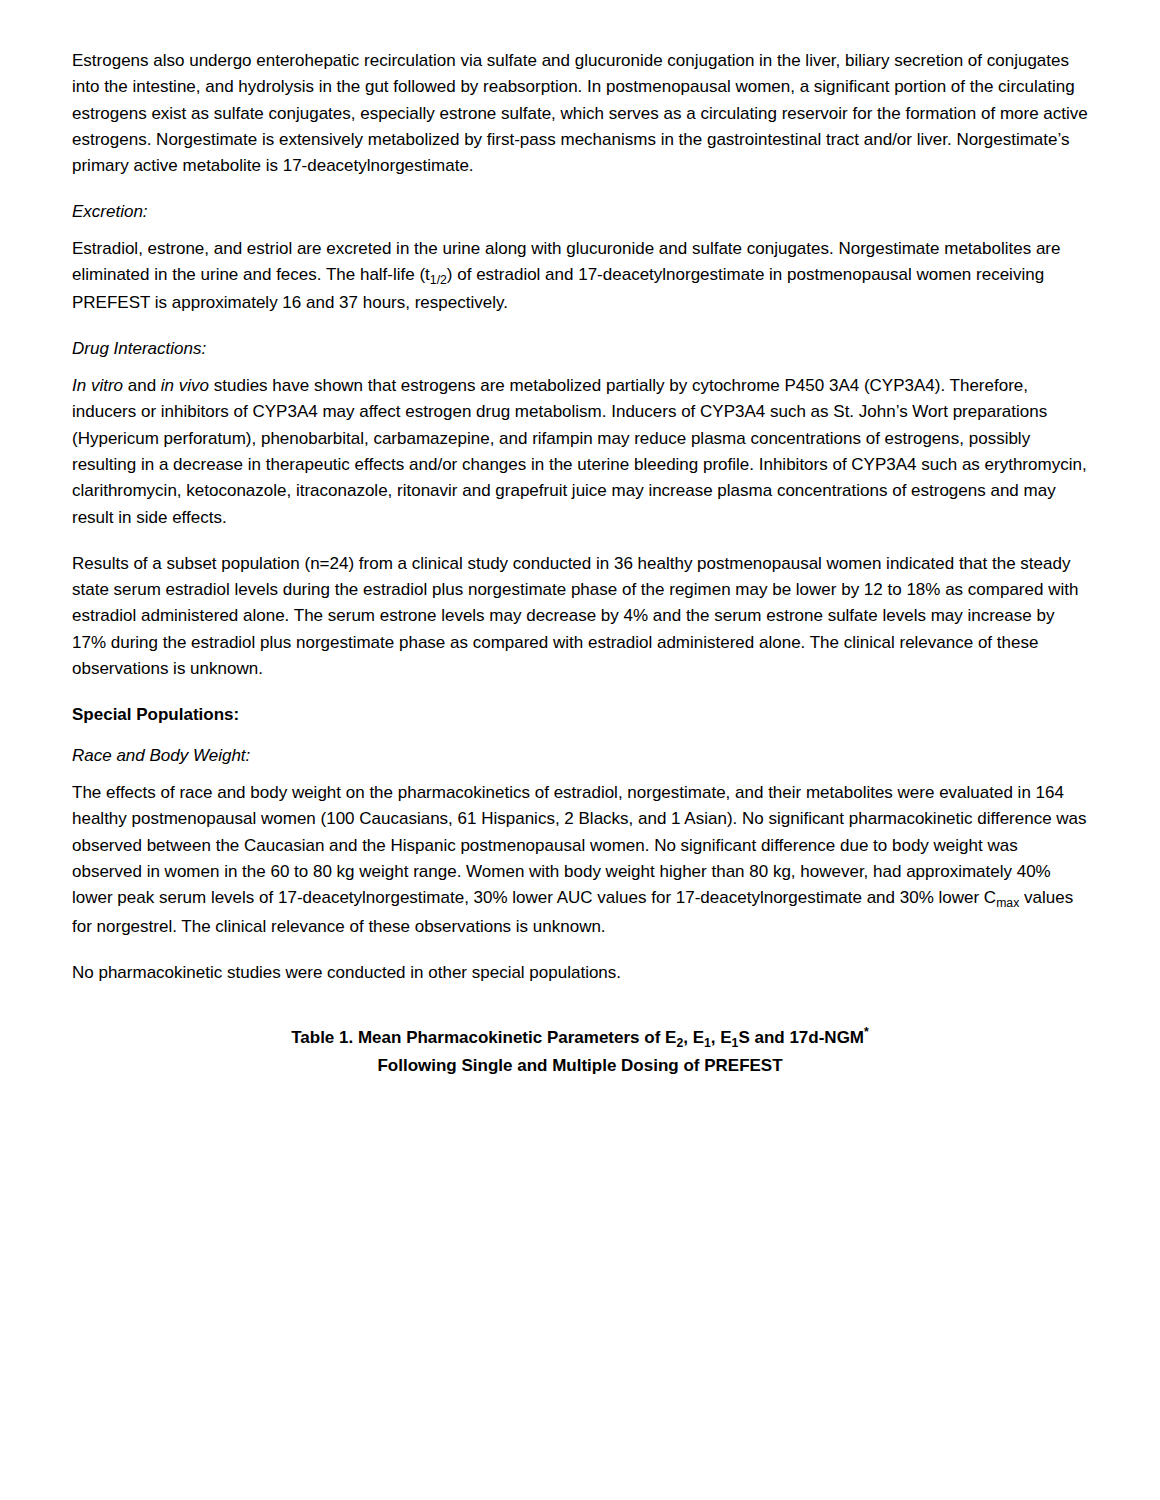Estrogens also undergo enterohepatic recirculation via sulfate and glucuronide conjugation in the liver, biliary secretion of conjugates into the intestine, and hydrolysis in the gut followed by reabsorption. In postmenopausal women, a significant portion of the circulating estrogens exist as sulfate conjugates, especially estrone sulfate, which serves as a circulating reservoir for the formation of more active estrogens. Norgestimate is extensively metabolized by first-pass mechanisms in the gastrointestinal tract and/or liver. Norgestimate’s primary active metabolite is 17-deacetylnorgestimate.
Excretion:
Estradiol, estrone, and estriol are excreted in the urine along with glucuronide and sulfate conjugates. Norgestimate metabolites are eliminated in the urine and feces. The half-life (t1/2) of estradiol and 17-deacetylnorgestimate in postmenopausal women receiving PREFEST is approximately 16 and 37 hours, respectively.
Drug Interactions:
In vitro and in vivo studies have shown that estrogens are metabolized partially by cytochrome P450 3A4 (CYP3A4). Therefore, inducers or inhibitors of CYP3A4 may affect estrogen drug metabolism. Inducers of CYP3A4 such as St. John’s Wort preparations (Hypericum perforatum), phenobarbital, carbamazepine, and rifampin may reduce plasma concentrations of estrogens, possibly resulting in a decrease in therapeutic effects and/or changes in the uterine bleeding profile. Inhibitors of CYP3A4 such as erythromycin, clarithromycin, ketoconazole, itraconazole, ritonavir and grapefruit juice may increase plasma concentrations of estrogens and may result in side effects.
Results of a subset population (n=24) from a clinical study conducted in 36 healthy postmenopausal women indicated that the steady state serum estradiol levels during the estradiol plus norgestimate phase of the regimen may be lower by 12 to 18% as compared with estradiol administered alone. The serum estrone levels may decrease by 4% and the serum estrone sulfate levels may increase by 17% during the estradiol plus norgestimate phase as compared with estradiol administered alone. The clinical relevance of these observations is unknown.
Special Populations:
Race and Body Weight:
The effects of race and body weight on the pharmacokinetics of estradiol, norgestimate, and their metabolites were evaluated in 164 healthy postmenopausal women (100 Caucasians, 61 Hispanics, 2 Blacks, and 1 Asian). No significant pharmacokinetic difference was observed between the Caucasian and the Hispanic postmenopausal women. No significant difference due to body weight was observed in women in the 60 to 80 kg weight range. Women with body weight higher than 80 kg, however, had approximately 40% lower peak serum levels of 17-deacetylnorgestimate, 30% lower AUC values for 17-deacetylnorgestimate and 30% lower Cmax values for norgestrel. The clinical relevance of these observations is unknown.
No pharmacokinetic studies were conducted in other special populations.
Table 1. Mean Pharmacokinetic Parameters of E2, E1, E1S and 17d-NGM*
Following Single and Multiple Dosing of PREFEST